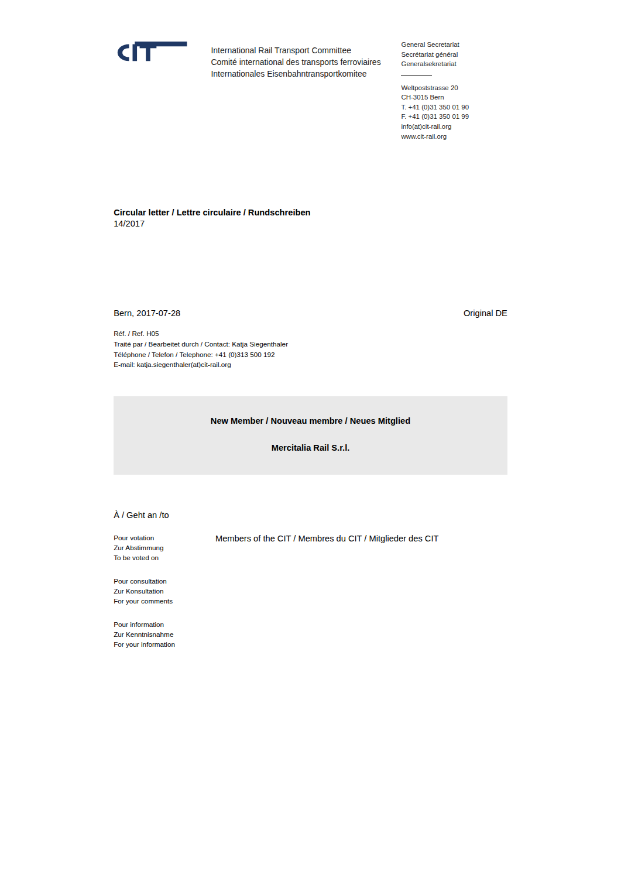International Rail Transport Committee
Comité international des transports ferroviaires
Internationales Eisenbahntransportkomitee
General Secretariat
Secrétariat général
Generalsekretariat
Weltpoststrasse 20
CH-3015 Bern
T. +41 (0)31 350 01 90
F. +41 (0)31 350 01 99
info(at)cit-rail.org
www.cit-rail.org
Circular letter / Lettre circulaire / Rundschreiben
14/2017
Bern, 2017-07-28
Original DE
Réf. / Ref. H05
Traité par / Bearbeitet durch / Contact: Katja Siegenthaler
Téléphone / Telefon / Telephone: +41 (0)313 500 192
E-mail: katja.siegenthaler(at)cit-rail.org
New Member / Nouveau membre / Neues Mitglied
Mercitalia Rail S.r.l.
À / Geht an /to
| Pour votation Zur Abstimmung To be voted on | Members of the CIT / Membres du CIT / Mitglieder des CIT |
| Pour consultation Zur Konsultation For your comments | |
| Pour information Zur Kenntnisnahme For your information | |